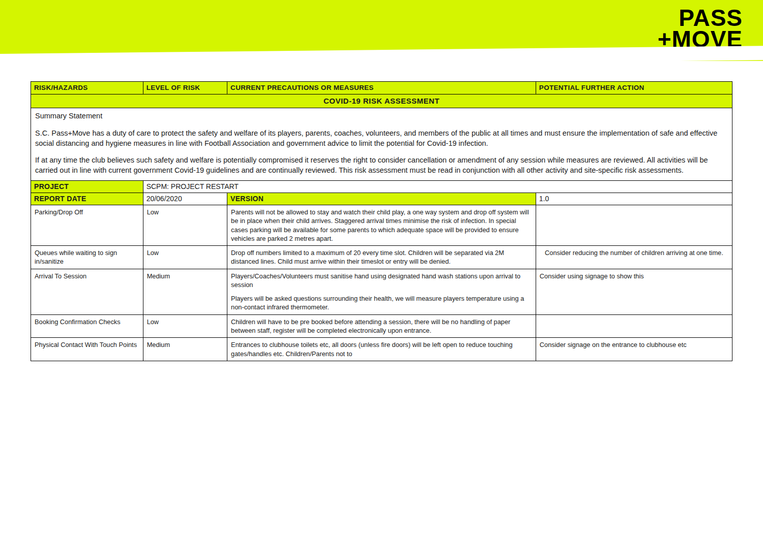PASS +MOVE
| COVID-19 RISK ASSESSMENT |
| Summary Statement S.C. Pass+Move has a duty of care to protect the safety and welfare of its players, parents, coaches, volunteers, and members of the public at all times and must ensure the implementation of safe and effective social distancing and hygiene measures in line with Football Association and government advice to limit the potential for Covid-19 infection. If at any time the club believes such safety and welfare is potentially compromised it reserves the right to consider cancellation or amendment of any session while measures are reviewed. All activities will be carried out in line with current government Covid-19 guidelines and are continually reviewed. This risk assessment must be read in conjunction with all other activity and site-specific risk assessments. |
| PROJECT | SCPM: PROJECT RESTART |
| REPORT DATE | 20/06/2020 | VERSION | 1.0 |
| RISK/HAZARDS | LEVEL OF RISK | CURRENT PRECAUTIONS OR MEASURES | POTENTIAL FURTHER ACTION |
| Parking/Drop Off | Low | Parents will not be allowed to stay and watch their child play, a one way system and drop off system will be in place when their child arrives. Staggered arrival times minimise the risk of infection. In special cases parking will be available for some parents to which adequate space will be provided to ensure vehicles are parked 2 metres apart. | |
| Queues while waiting to sign in/sanitize | Low | Drop off numbers limited to a maximum of 20 every time slot. Children will be separated via 2M distanced lines. Child must arrive within their timeslot or entry will be denied. | Consider reducing the number of children arriving at one time. |
| Arrival To Session | Medium | Players/Coaches/Volunteers must sanitise hand using designated hand wash stations upon arrival to session Players will be asked questions surrounding their health, we will measure players temperature using a non-contact infrared thermometer. | Consider using signage to show this |
| Booking Confirmation Checks | Low | Children will have to be pre booked before attending a session, there will be no handling of paper between staff, register will be completed electronically upon entrance. | |
| Physical Contact With Touch Points | Medium | Entrances to clubhouse toilets etc, all doors (unless fire doors) will be left open to reduce touching gates/handles etc. Children/Parents not to | Consider signage on the entrance to clubhouse etc |